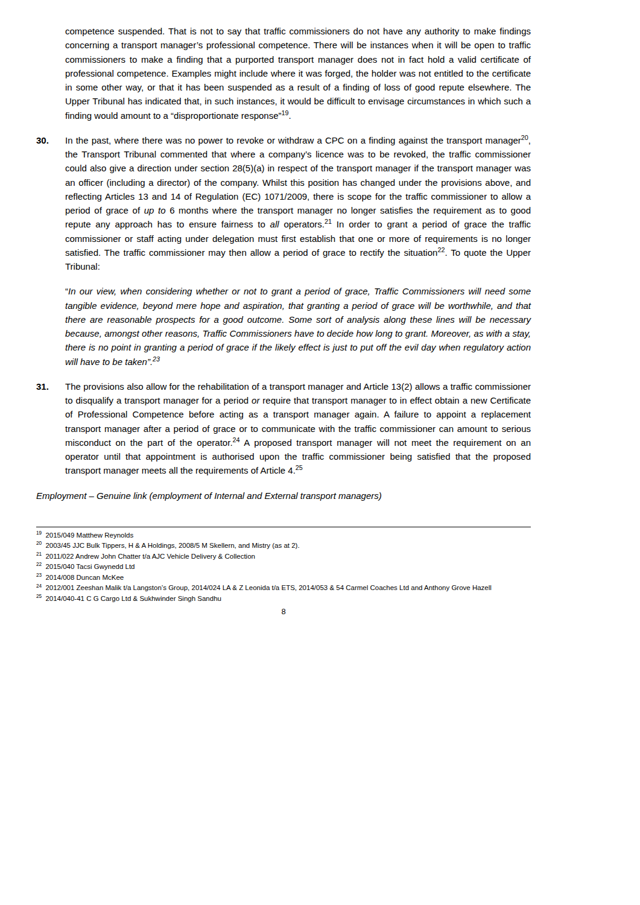competence suspended. That is not to say that traffic commissioners do not have any authority to make findings concerning a transport manager’s professional competence. There will be instances when it will be open to traffic commissioners to make a finding that a purported transport manager does not in fact hold a valid certificate of professional competence. Examples might include where it was forged, the holder was not entitled to the certificate in some other way, or that it has been suspended as a result of a finding of loss of good repute elsewhere. The Upper Tribunal has indicated that, in such instances, it would be difficult to envisage circumstances in which such a finding would amount to a “disproportionate response”19.
30.
In the past, where there was no power to revoke or withdraw a CPC on a finding against the transport manager20, the Transport Tribunal commented that where a company’s licence was to be revoked, the traffic commissioner could also give a direction under section 28(5)(a) in respect of the transport manager if the transport manager was an officer (including a director) of the company. Whilst this position has changed under the provisions above, and reflecting Articles 13 and 14 of Regulation (EC) 1071/2009, there is scope for the traffic commissioner to allow a period of grace of up to 6 months where the transport manager no longer satisfies the requirement as to good repute any approach has to ensure fairness to all operators.21 In order to grant a period of grace the traffic commissioner or staff acting under delegation must first establish that one or more of requirements is no longer satisfied. The traffic commissioner may then allow a period of grace to rectify the situation22. To quote the Upper Tribunal:
“In our view, when considering whether or not to grant a period of grace, Traffic Commissioners will need some tangible evidence, beyond mere hope and aspiration, that granting a period of grace will be worthwhile, and that there are reasonable prospects for a good outcome. Some sort of analysis along these lines will be necessary because, amongst other reasons, Traffic Commissioners have to decide how long to grant. Moreover, as with a stay, there is no point in granting a period of grace if the likely effect is just to put off the evil day when regulatory action will have to be taken”.23
31.
The provisions also allow for the rehabilitation of a transport manager and Article 13(2) allows a traffic commissioner to disqualify a transport manager for a period or require that transport manager to in effect obtain a new Certificate of Professional Competence before acting as a transport manager again. A failure to appoint a replacement transport manager after a period of grace or to communicate with the traffic commissioner can amount to serious misconduct on the part of the operator.24 A proposed transport manager will not meet the requirement on an operator until that appointment is authorised upon the traffic commissioner being satisfied that the proposed transport manager meets all the requirements of Article 4.25
Employment – Genuine link (employment of Internal and External transport managers)
19 2015/049 Matthew Reynolds
20 2003/45 JJC Bulk Tippers, H & A Holdings, 2008/5 M Skellern, and Mistry (as at 2).
21 2011/022 Andrew John Chatter t/a AJC Vehicle Delivery & Collection
22 2015/040 Tacsi Gwynedd Ltd
23 2014/008 Duncan McKee
24 2012/001 Zeeshan Malik t/a Langston’s Group, 2014/024 LA & Z Leonida t/a ETS, 2014/053 & 54 Carmel Coaches Ltd and Anthony Grove Hazell
25 2014/040-41 C G Cargo Ltd & Sukhwinder Singh Sandhu
8